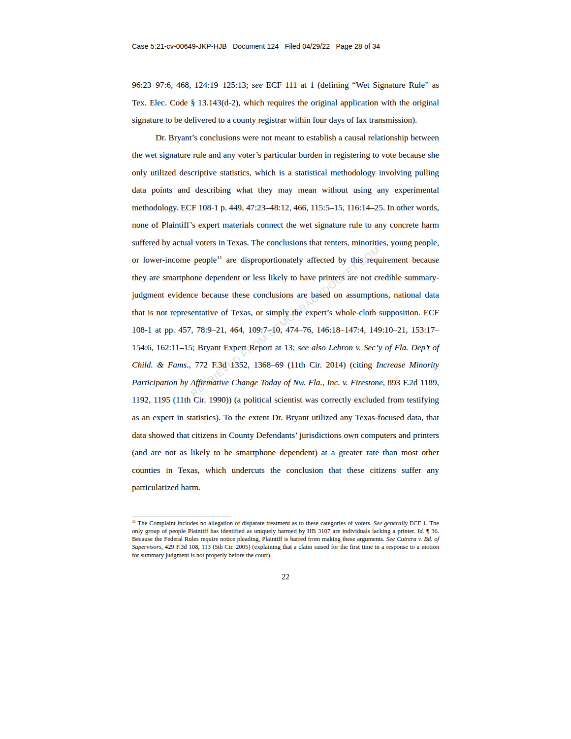Case 5:21-cv-00649-JKP-HJB Document 124 Filed 04/29/22 Page 28 of 34
RETRIEVED FROM DEMOCRACYDOCKET.COM
96:23–97:6, 468, 124:19–125:13; see ECF 111 at 1 (defining “Wet Signature Rule” as Tex. Elec. Code § 13.143(d-2), which requires the original application with the original signature to be delivered to a county registrar within four days of fax transmission).
Dr. Bryant’s conclusions were not meant to establish a causal relationship between the wet signature rule and any voter’s particular burden in registering to vote because she only utilized descriptive statistics, which is a statistical methodology involving pulling data points and describing what they may mean without using any experimental methodology. ECF 108-1 p. 449, 47:23–48:12, 466, 115:5–15, 116:14–25. In other words, none of Plaintiff’s expert materials connect the wet signature rule to any concrete harm suffered by actual voters in Texas. The conclusions that renters, minorities, young people, or lower-income people11 are disproportionately affected by this requirement because they are smartphone dependent or less likely to have printers are not credible summary-judgment evidence because these conclusions are based on assumptions, national data that is not representative of Texas, or simply the expert’s whole-cloth supposition. ECF 108-1 at pp. 457, 78:9–21, 464, 109:7–10, 474–76, 146:18–147:4, 149:10–21, 153:17–154:6, 162:11–15; Bryant Expert Report at 13; see also Lebron v. Sec’y of Fla. Dep’t of Child. & Fams., 772 F.3d 1352, 1368–69 (11th Cir. 2014) (citing Increase Minority Participation by Affirmative Change Today of Nw. Fla., Inc. v. Firestone, 893 F.2d 1189, 1192, 1195 (11th Cir. 1990)) (a political scientist was correctly excluded from testifying as an expert in statistics). To the extent Dr. Bryant utilized any Texas-focused data, that data showed that citizens in County Defendants’ jurisdictions own computers and printers (and are not as likely to be smartphone dependent) at a greater rate than most other counties in Texas, which undercuts the conclusion that these citizens suffer any particularized harm.
11 The Complaint includes no allegation of disparate treatment as to these categories of voters. See generally ECF 1. The only group of people Plaintiff has identified as uniquely harmed by HB 3107 are individuals lacking a printer. Id. ¶ 36. Because the Federal Rules require notice pleading, Plaintiff is barred from making these arguments. See Cutrera v. Bd. of Supervisors, 429 F.3d 108, 113 (5th Cir. 2005) (explaining that a claim raised for the first time in a response to a motion for summary judgment is not properly before the court).
22